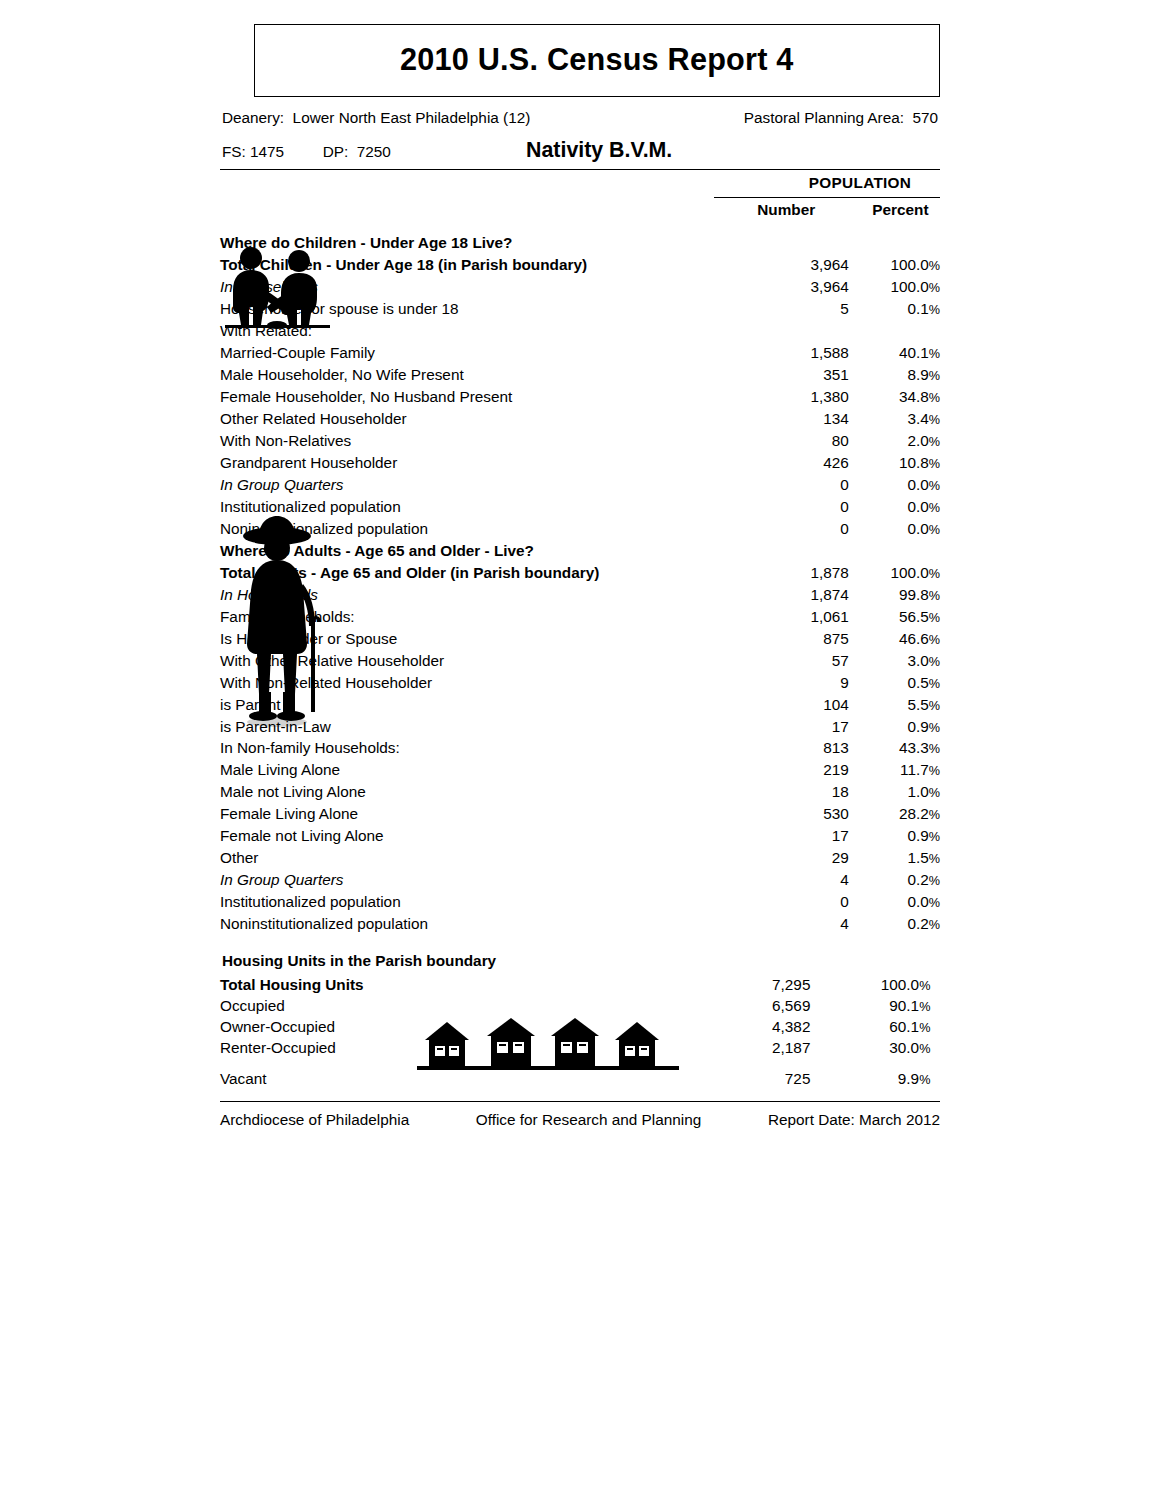2010 U.S. Census Report 4
Deanery: Lower North East Philadelphia (12)
Pastoral Planning Area: 570
FS: 1475
DP: 7250
Nativity B.V.M.
POPULATION
Number
Percent
| Where do Children - Under Age 18 Live? | | |
| Total Children - Under Age 18 (in Parish boundary) | 3,964 | 100.0 % |
| In Households | 3,964 | 100.0 % |
| Householder or spouse is under 18 | 5 | 0.1 % |
| With Related: | | |
| Married-Couple Family | 1,588 | 40.1 % |
| Male Householder, No Wife Present | 351 | 8.9 % |
| Female Householder, No Husband Present | 1,380 | 34.8 % |
| Other Related Householder | 134 | 3.4 % |
| With Non-Relatives | 80 | 2.0 % |
| Grandparent Householder | 426 | 10.8 % |
| In Group Quarters | 0 | 0.0 % |
| Institutionalized population | 0 | 0.0 % |
| Noninstitutionalized population | 0 | 0.0 % |
| Where do Adults - Age 65 and Older - Live? | | |
| Total Adults - Age 65 and Older (in Parish boundary) | 1,878 | 100.0 % |
| In Households | 1,874 | 99.8 % |
| Family Households: | 1,061 | 56.5 % |
| Is Householder or Spouse | 875 | 46.6 % |
| With Other Relative Householder | 57 | 3.0 % |
| With Non-Related Householder | 9 | 0.5 % |
| is Parent | 104 | 5.5 % |
| is Parent-in-Law | 17 | 0.9 % |
| In Non-family Households: | 813 | 43.3 % |
| Male Living Alone | 219 | 11.7 % |
| Male not Living Alone | 18 | 1.0 % |
| Female Living Alone | 530 | 28.2 % |
| Female not Living Alone | 17 | 0.9 % |
| Other | 29 | 1.5 % |
| In Group Quarters | 4 | 0.2 % |
| Institutionalized population | 0 | 0.0 % |
| Noninstitutionalized population | 4 | 0.2 % |
Housing Units in the Parish boundary
| Total Housing Units | 7,295 | 100.0 % |
| Occupied | 6,569 | 90.1 % |
| Owner-Occupied | 4,382 | 60.1 % |
| Renter-Occupied | 2,187 | 30.0 % |
| Vacant | 725 | 9.9 % |
Archdiocese of Philadelphia
Office for Research and Planning
Report Date: March 2012